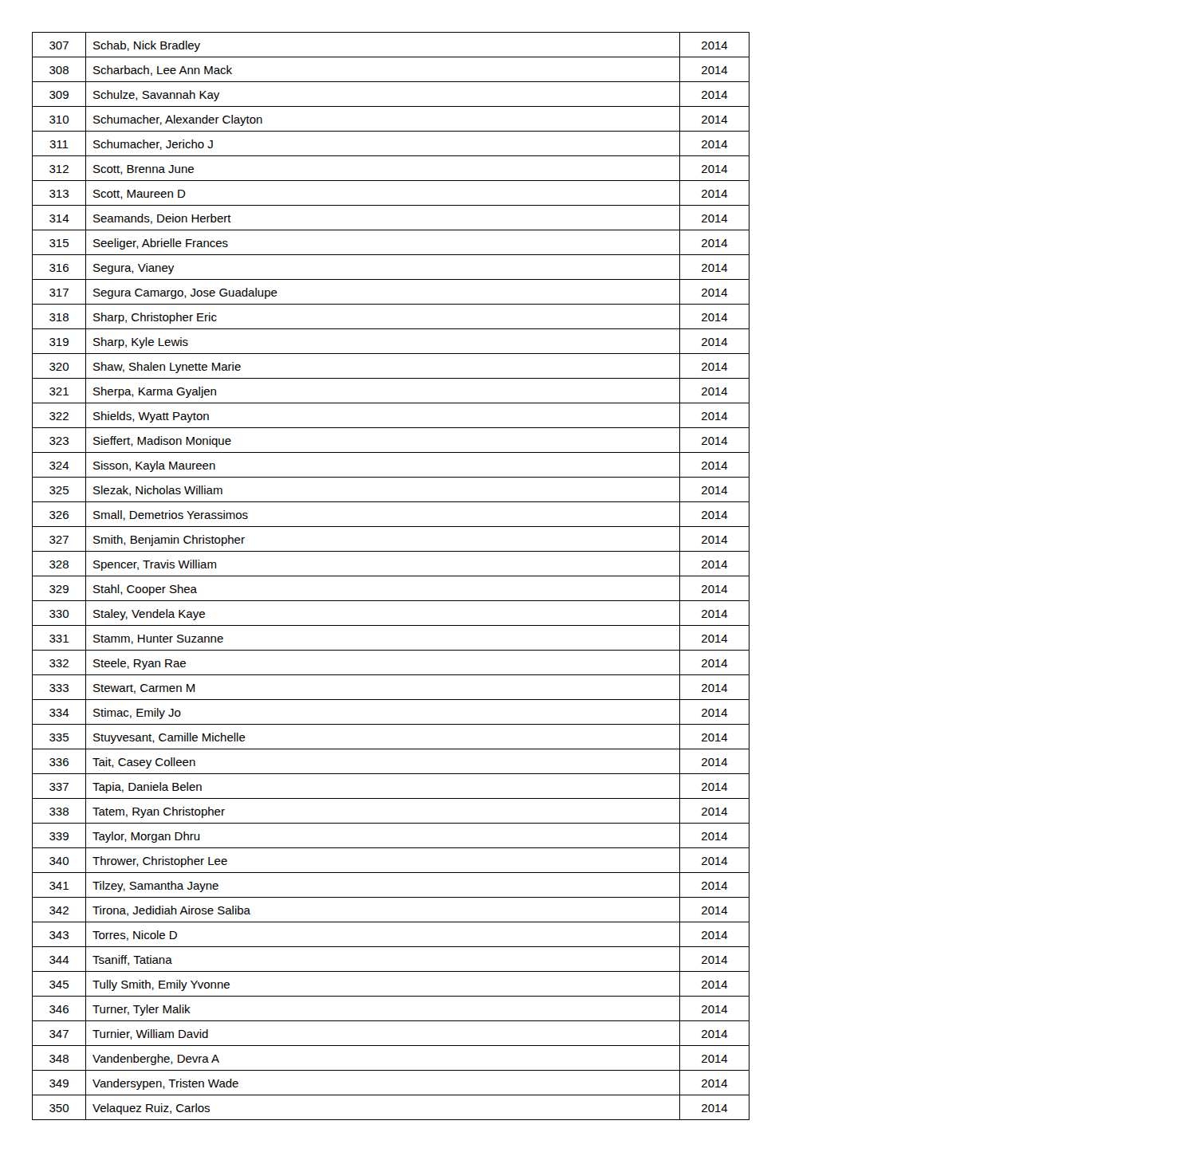| 307 | Schab, Nick Bradley | 2014 |
| 308 | Scharbach, Lee Ann Mack | 2014 |
| 309 | Schulze, Savannah Kay | 2014 |
| 310 | Schumacher, Alexander Clayton | 2014 |
| 311 | Schumacher, Jericho J | 2014 |
| 312 | Scott, Brenna June | 2014 |
| 313 | Scott, Maureen D | 2014 |
| 314 | Seamands, Deion Herbert | 2014 |
| 315 | Seeliger, Abrielle Frances | 2014 |
| 316 | Segura, Vianey | 2014 |
| 317 | Segura Camargo, Jose Guadalupe | 2014 |
| 318 | Sharp, Christopher Eric | 2014 |
| 319 | Sharp, Kyle Lewis | 2014 |
| 320 | Shaw, Shalen Lynette Marie | 2014 |
| 321 | Sherpa, Karma Gyaljen | 2014 |
| 322 | Shields, Wyatt Payton | 2014 |
| 323 | Sieffert, Madison Monique | 2014 |
| 324 | Sisson, Kayla Maureen | 2014 |
| 325 | Slezak, Nicholas William | 2014 |
| 326 | Small, Demetrios Yerassimos | 2014 |
| 327 | Smith, Benjamin Christopher | 2014 |
| 328 | Spencer, Travis William | 2014 |
| 329 | Stahl, Cooper Shea | 2014 |
| 330 | Staley, Vendela Kaye | 2014 |
| 331 | Stamm, Hunter Suzanne | 2014 |
| 332 | Steele, Ryan Rae | 2014 |
| 333 | Stewart, Carmen M | 2014 |
| 334 | Stimac, Emily Jo | 2014 |
| 335 | Stuyvesant, Camille Michelle | 2014 |
| 336 | Tait, Casey Colleen | 2014 |
| 337 | Tapia, Daniela Belen | 2014 |
| 338 | Tatem, Ryan Christopher | 2014 |
| 339 | Taylor, Morgan Dhru | 2014 |
| 340 | Thrower, Christopher Lee | 2014 |
| 341 | Tilzey, Samantha Jayne | 2014 |
| 342 | Tirona, Jedidiah Airose Saliba | 2014 |
| 343 | Torres, Nicole D | 2014 |
| 344 | Tsaniff, Tatiana | 2014 |
| 345 | Tully Smith, Emily Yvonne | 2014 |
| 346 | Turner, Tyler Malik | 2014 |
| 347 | Turnier, William David | 2014 |
| 348 | Vandenberghe, Devra A | 2014 |
| 349 | Vandersypen, Tristen Wade | 2014 |
| 350 | Velaquez Ruiz, Carlos | 2014 |